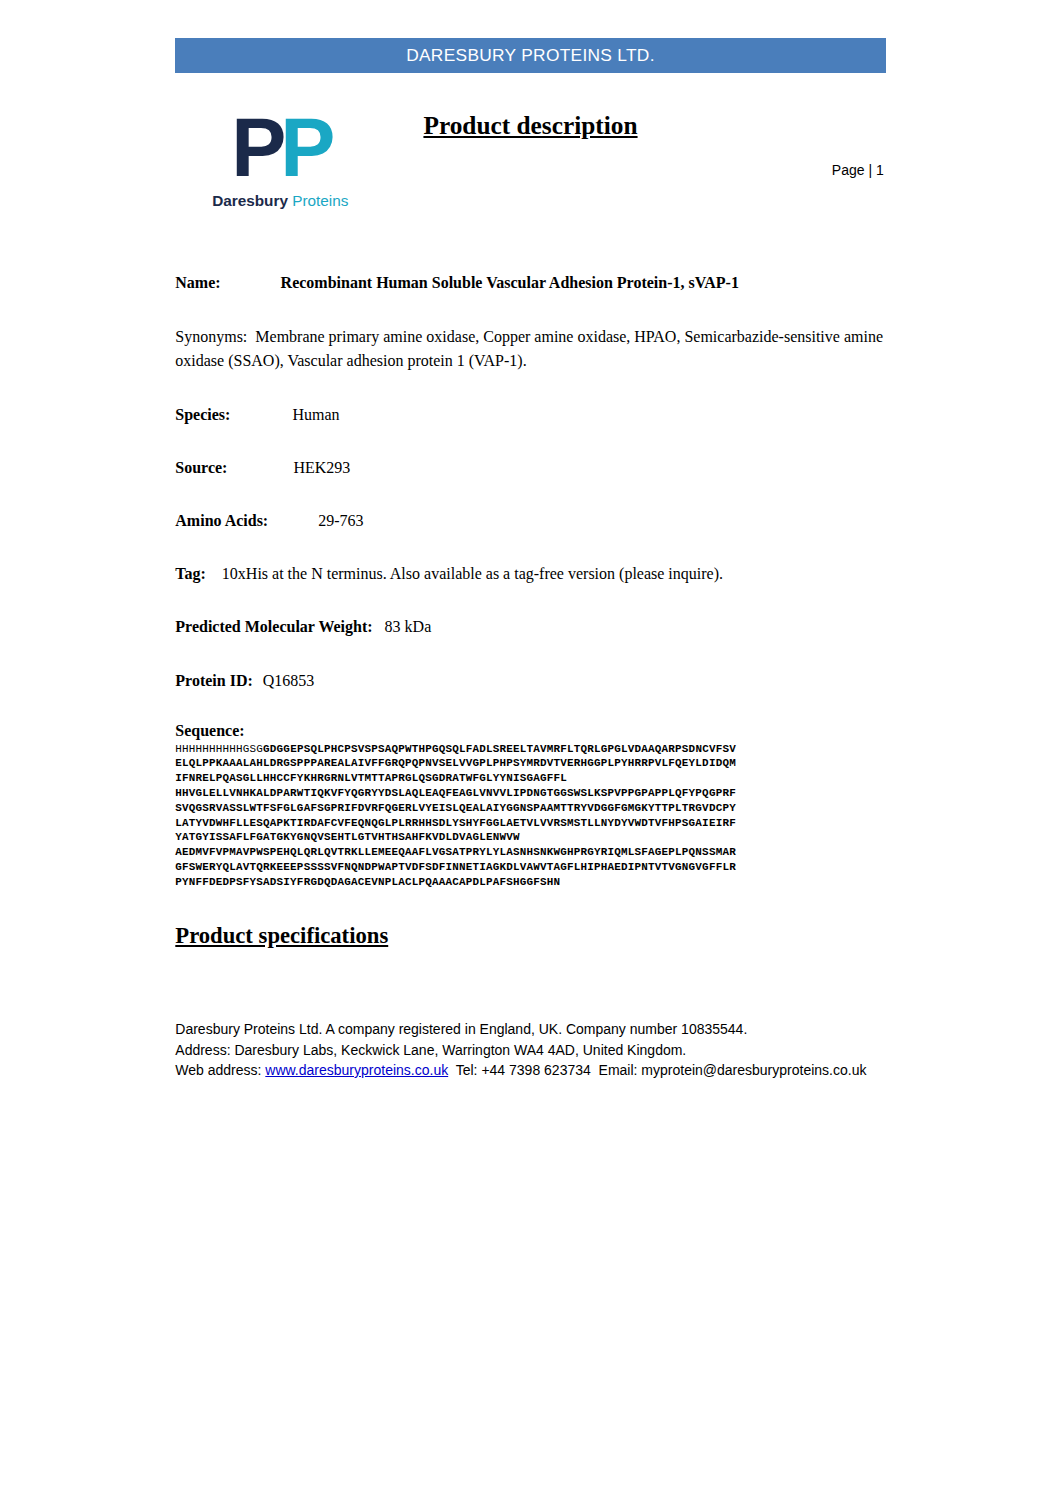DARESBURY PROTEINS LTD.
PP
Daresbury Proteins
Product description
Page | 1
Name: Recombinant Human Soluble Vascular Adhesion Protein-1, sVAP-1
Synonyms: Membrane primary amine oxidase, Copper amine oxidase, HPAO, Semicarbazide-sensitive amine oxidase (SSAO), Vascular adhesion protein 1 (VAP-1).
Species: Human
Source: HEK293
Amino Acids: 29-763
Tag: 10xHis at the N terminus. Also available as a tag-free version (please inquire).
Predicted Molecular Weight: 83 kDa
Protein ID: Q16853
Sequence:
HHHHHHHHHHGSGGDGGEPSQLPHCPSVSPSAQPWTHPGQSQLFADLSREELTAVMRFLTQRLGPGLVDAAQARPSDNCVFSV
ELQLPPKAAALAHLDRGSPPPAREALAIVFFGRQPQPNVSELVVGPLPHPSYMRDVTVERHGGPLPYHRRPVLFQEYLDIDQM
IFNRELPQASGLLHHCCFYKHRGRNLVTMTTAPRGLQSGDRATWFGLYYNISGAGFFL
HHVGLELLVNHKALDPARWTIQKVFYQGRYYDSLAQLEAQFEAGLVNVVLIPDNGTGGSWSLKSPVPPGPAPPLQFYPQGPRF
SVQGSRVASSLWTFSFGLGAFSGPRIFDVRFQGERLVYEISLQEALAIYGGNSPAAMTTRYVDGGFGMGKYTTPLTRGVDCPY
LATYVDWHFLLESQAPKTIRDAFCVFEQNQGLPLRRHHSDLYSHYFGGLAETVLVVRSMSTLLNYDYVWDTVFHPSGAIEIRF
YATGYISSAFLFGATGKYGNQVSEHTLGTVHTHSAHFKVDLDVAGLENWVW
AEDMVFVPMAVPWSPEHQLQRLQVTRKLLEMEEQAAFLVGSATPRYLYLASNHSNKWGHPRGYRIQMLSFAGEPLPQNSSMAR
GFSWERYQLAVTQRKEEEPSSSSVFNQNDPWAPTVDFSDFINNETIAGKDLVAWVTAGFLHIPHAEDIPNTVTVGNGVGFFLR
PYNFFDEDPSFYSADSIYFRGDQDAGACEVNPLACLPQAAACAPDLPAFSHGGFSHN
Product specifications
Daresbury Proteins Ltd. A company registered in England, UK. Company number 10835544.
Address: Daresbury Labs, Keckwick Lane, Warrington WA4 4AD, United Kingdom.
Web address: www.daresburyproteins.co.uk Tel: +44 7398 623734 Email: myprotein@daresburyproteins.co.uk